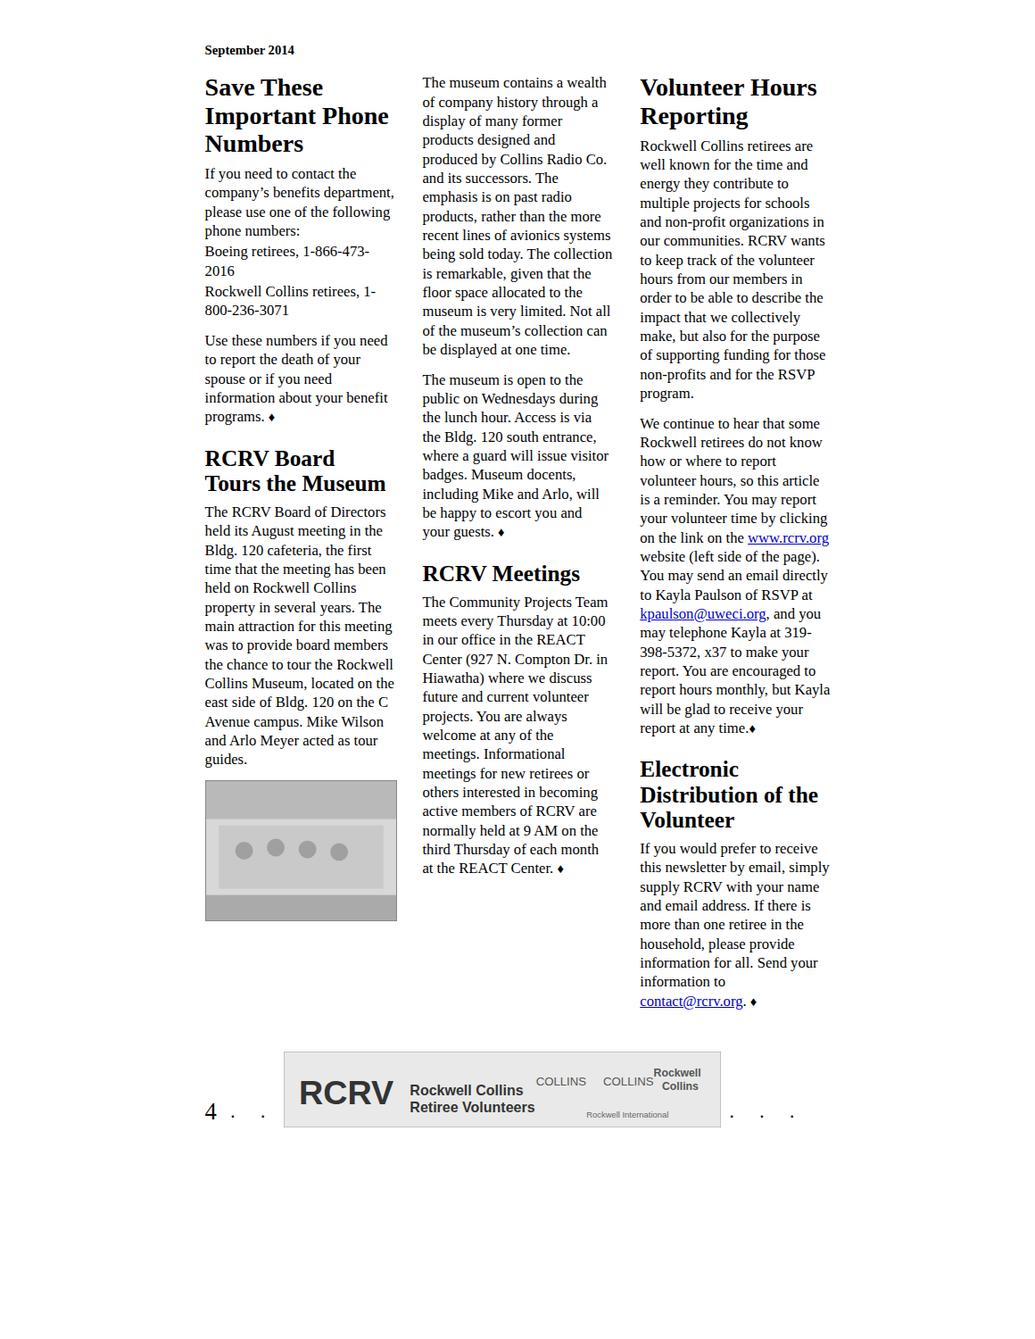September 2014
Save These Important Phone Numbers
If you need to contact the company’s benefits department, please use one of the following phone numbers:
Boeing retirees, 1-866-473-2016
Rockwell Collins retirees, 1-800-236-3071
Use these numbers if you need to report the death of your spouse or if you need information about your benefit programs. ♦
RCRV Board Tours the Museum
The RCRV Board of Directors held its August meeting in the Bldg. 120 cafeteria, the first time that the meeting has been held on Rockwell Collins property in several years. The main attraction for this meeting was to provide board members the chance to tour the Rockwell Collins Museum, located on the east side of Bldg. 120 on the C Avenue campus. Mike Wilson and Arlo Meyer acted as tour guides.
The museum contains a wealth of company history through a display of many former products designed and produced by Collins Radio Co. and its successors. The emphasis is on past radio products, rather than the more recent lines of avionics systems being sold today. The collection is remarkable, given that the floor space allocated to the museum is very limited. Not all of the museum’s collection can be displayed at one time.
The museum is open to the public on Wednesdays during the lunch hour. Access is via the Bldg. 120 south entrance, where a guard will issue visitor badges. Museum docents, including Mike and Arlo, will be happy to escort you and your guests. ♦
RCRV Meetings
The Community Projects Team meets every Thursday at 10:00 in our office in the REACT Center (927 N. Compton Dr. in Hiawatha) where we discuss future and current volunteer projects. You are always welcome at any of the meetings. Informational meetings for new retirees or others interested in becoming active members of RCRV are normally held at 9 AM on the third Thursday of each month at the REACT Center. ♦
Volunteer Hours Reporting
Rockwell Collins retirees are well known for the time and energy they contribute to multiple projects for schools and non-profit organizations in our communities. RCRV wants to keep track of the volunteer hours from our members in order to be able to describe the impact that we collectively make, but also for the purpose of supporting funding for those non-profits and for the RSVP program.
We continue to hear that some Rockwell retirees do not know how or where to report volunteer hours, so this article is a reminder. You may report your volunteer time by clicking on the link on the www.rcrv.org website (left side of the page). You may send an email directly to Kayla Paulson of RSVP at kpaulson@uweci.org, and you may telephone Kayla at 319-398-5372, x37 to make your report. You are encouraged to report hours monthly, but Kayla will be glad to receive your report at any time.♦
Electronic Distribution of the Volunteer
If you would prefer to receive this newsletter by email, simply supply RCRV with your name and email address. If there is more than one retiree in the household, please provide information for all. Send your information to contact@rcrv.org. ♦
4 . . . . .